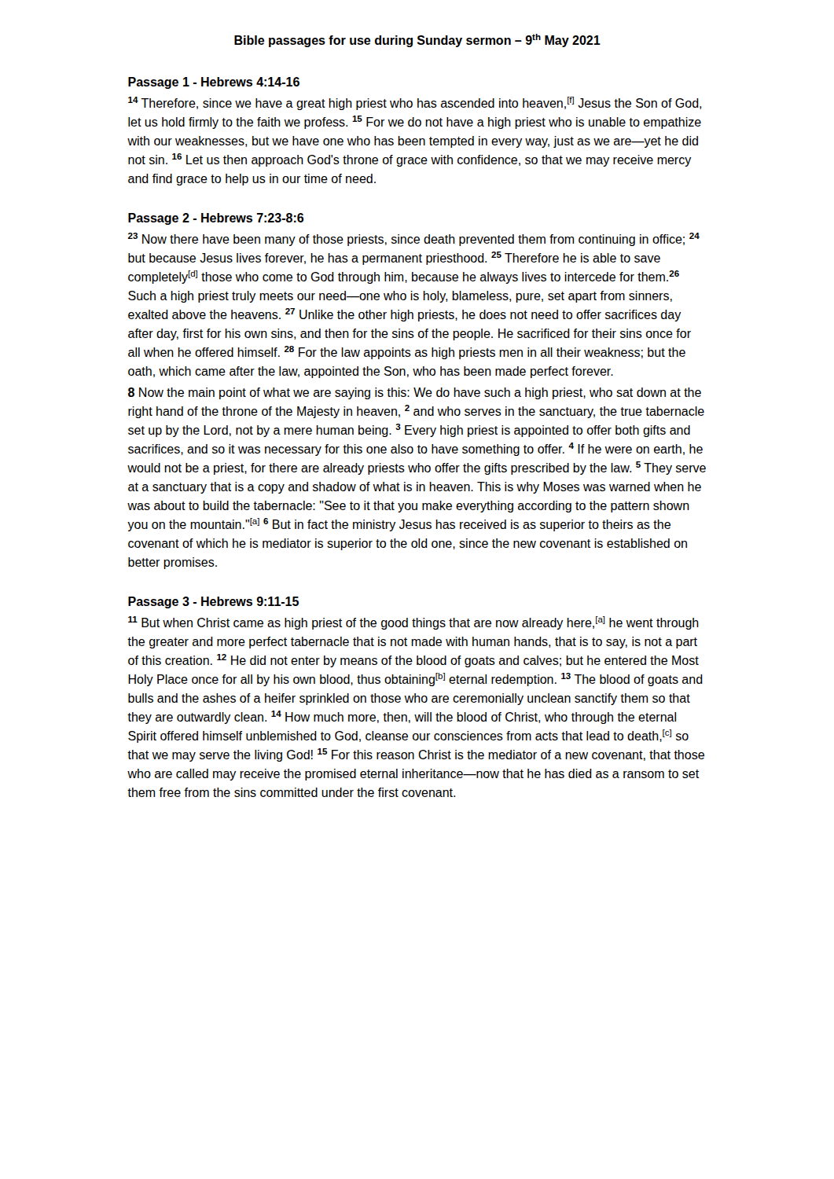Bible passages for use during Sunday sermon – 9th May 2021
Passage 1 - Hebrews 4:14-16
14 Therefore, since we have a great high priest who has ascended into heaven,[f] Jesus the Son of God, let us hold firmly to the faith we profess. 15 For we do not have a high priest who is unable to empathize with our weaknesses, but we have one who has been tempted in every way, just as we are—yet he did not sin. 16 Let us then approach God's throne of grace with confidence, so that we may receive mercy and find grace to help us in our time of need.
Passage 2 - Hebrews 7:23-8:6
23 Now there have been many of those priests, since death prevented them from continuing in office; 24 but because Jesus lives forever, he has a permanent priesthood. 25 Therefore he is able to save completely[d] those who come to God through him, because he always lives to intercede for them.26 Such a high priest truly meets our need—one who is holy, blameless, pure, set apart from sinners, exalted above the heavens. 27 Unlike the other high priests, he does not need to offer sacrifices day after day, first for his own sins, and then for the sins of the people. He sacrificed for their sins once for all when he offered himself. 28 For the law appoints as high priests men in all their weakness; but the oath, which came after the law, appointed the Son, who has been made perfect forever.
8 Now the main point of what we are saying is this: We do have such a high priest, who sat down at the right hand of the throne of the Majesty in heaven, 2 and who serves in the sanctuary, the true tabernacle set up by the Lord, not by a mere human being. 3 Every high priest is appointed to offer both gifts and sacrifices, and so it was necessary for this one also to have something to offer. 4 If he were on earth, he would not be a priest, for there are already priests who offer the gifts prescribed by the law. 5 They serve at a sanctuary that is a copy and shadow of what is in heaven. This is why Moses was warned when he was about to build the tabernacle: "See to it that you make everything according to the pattern shown you on the mountain."[a] 6 But in fact the ministry Jesus has received is as superior to theirs as the covenant of which he is mediator is superior to the old one, since the new covenant is established on better promises.
Passage 3 - Hebrews 9:11-15
11 But when Christ came as high priest of the good things that are now already here,[a] he went through the greater and more perfect tabernacle that is not made with human hands, that is to say, is not a part of this creation. 12 He did not enter by means of the blood of goats and calves; but he entered the Most Holy Place once for all by his own blood, thus obtaining[b] eternal redemption. 13 The blood of goats and bulls and the ashes of a heifer sprinkled on those who are ceremonially unclean sanctify them so that they are outwardly clean. 14 How much more, then, will the blood of Christ, who through the eternal Spirit offered himself unblemished to God, cleanse our consciences from acts that lead to death,[c] so that we may serve the living God! 15 For this reason Christ is the mediator of a new covenant, that those who are called may receive the promised eternal inheritance—now that he has died as a ransom to set them free from the sins committed under the first covenant.